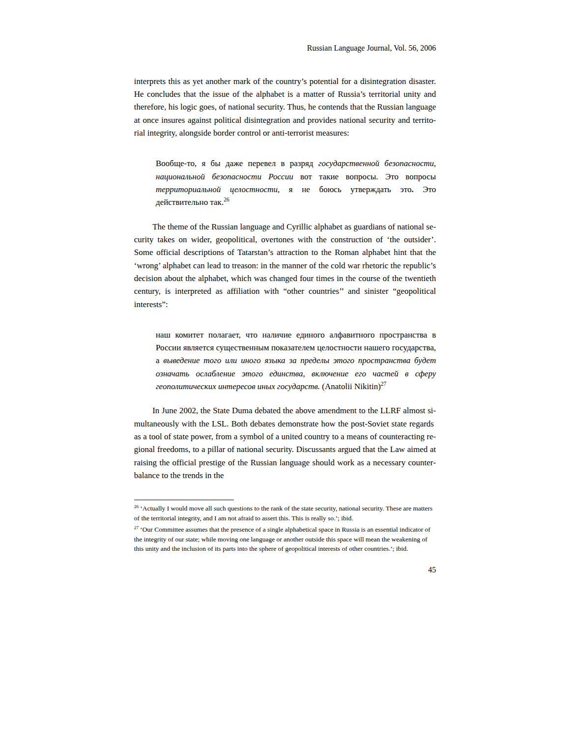Russian Language Journal, Vol. 56, 2006
interprets this as yet another mark of the country’s potential for a disintegration disaster. He concludes that the issue of the alphabet is a matter of Russia’s territorial unity and therefore, his logic goes, of national security. Thus, he contends that the Russian language at once insures against political disintegration and provides national security and territorial integrity, alongside border control or anti-terrorist measures:
Вообще-то, я бы даже перевел в разряд государственной безопасности, национальной безопасности России вот такие вопросы. Это вопросы территориальной целостности, я не боюсь утверждать это. Это действительно так.26
The theme of the Russian language and Cyrillic alphabet as guardians of national security takes on wider, geopolitical, overtones with the construction of ‘the outsider’. Some official descriptions of Tatarstan’s attraction to the Roman alphabet hint that the ‘wrong’ alphabet can lead to treason: in the manner of the cold war rhetoric the republic’s decision about the alphabet, which was changed four times in the course of the twentieth century, is interpreted as affiliation with “other countries’’ and sinister “geopolitical interests”:
наш комитет полагает, что наличие единого алфавитного пространства в России является существенным показателем целостности нашего государства, а выведение того или иного языка за пределы этого пространства будет означать ослабление этого единства, включение его частей в сферу геополитических интересов иных государств. (Anatolii Nikitin)27
In June 2002, the State Duma debated the above amendment to the LLRF almost simultaneously with the LSL. Both debates demonstrate how the post-Soviet state regards as a tool of state power, from a symbol of a united country to a means of counteracting regional freedoms, to a pillar of national security. Discussants argued that the Law aimed at raising the official prestige of the Russian language should work as a necessary counterbalance to the trends in the
26 ‘Actually I would move all such questions to the rank of the state security, national security. These are matters of the territorial integrity, and I am not afraid to assert this. This is really so.’; ibid.
27 ‘Our Committee assumes that the presence of a single alphabetical space in Russia is an essential indicator of the integrity of our state; while moving one language or another outside this space will mean the weakening of this unity and the inclusion of its parts into the sphere of geopolitical interests of other countries.’; ibid.
45